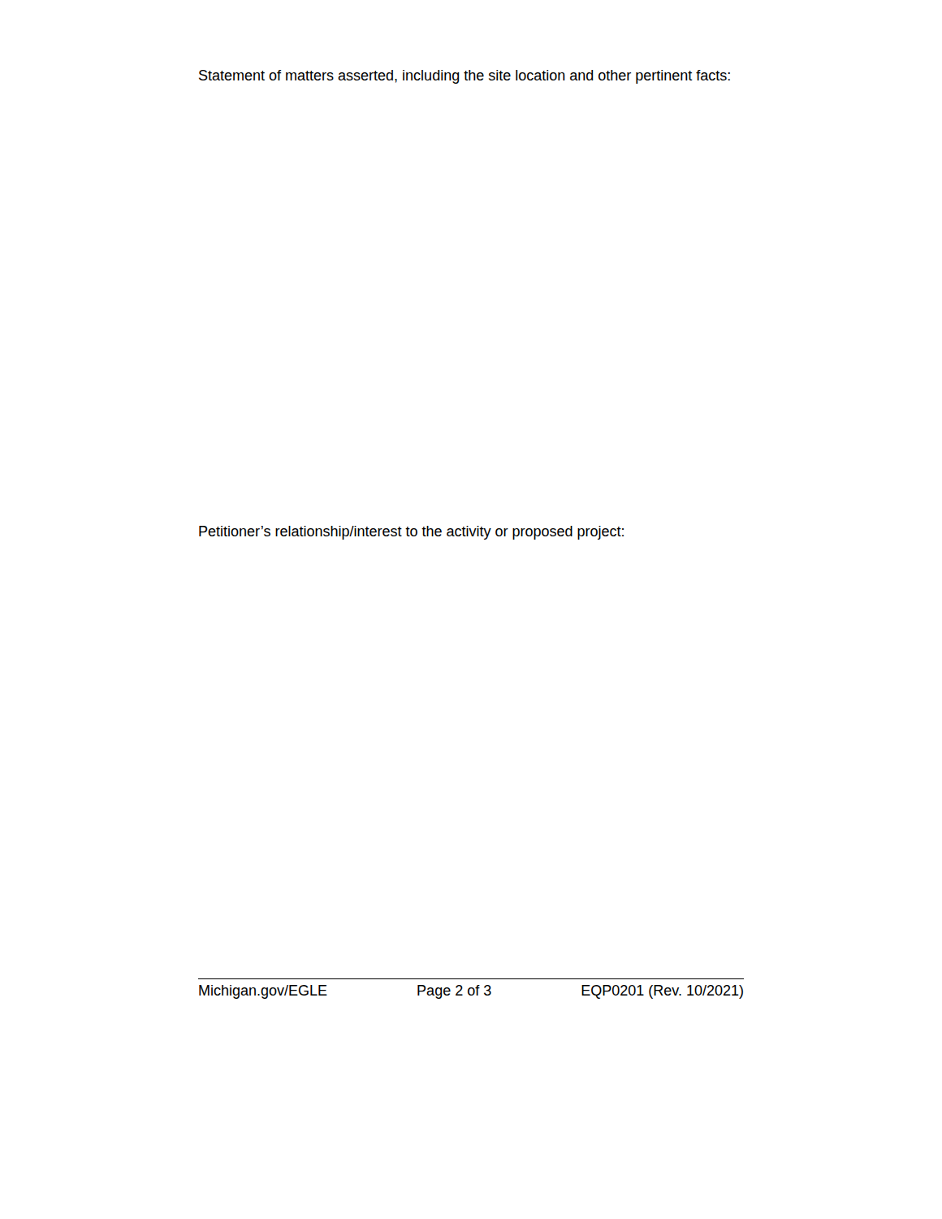Statement of matters asserted, including the site location and other pertinent facts:
Petitioner’s relationship/interest to the activity or proposed project:
Michigan.gov/EGLE Page 2 of 3 EQP0201 (Rev. 10/2021)